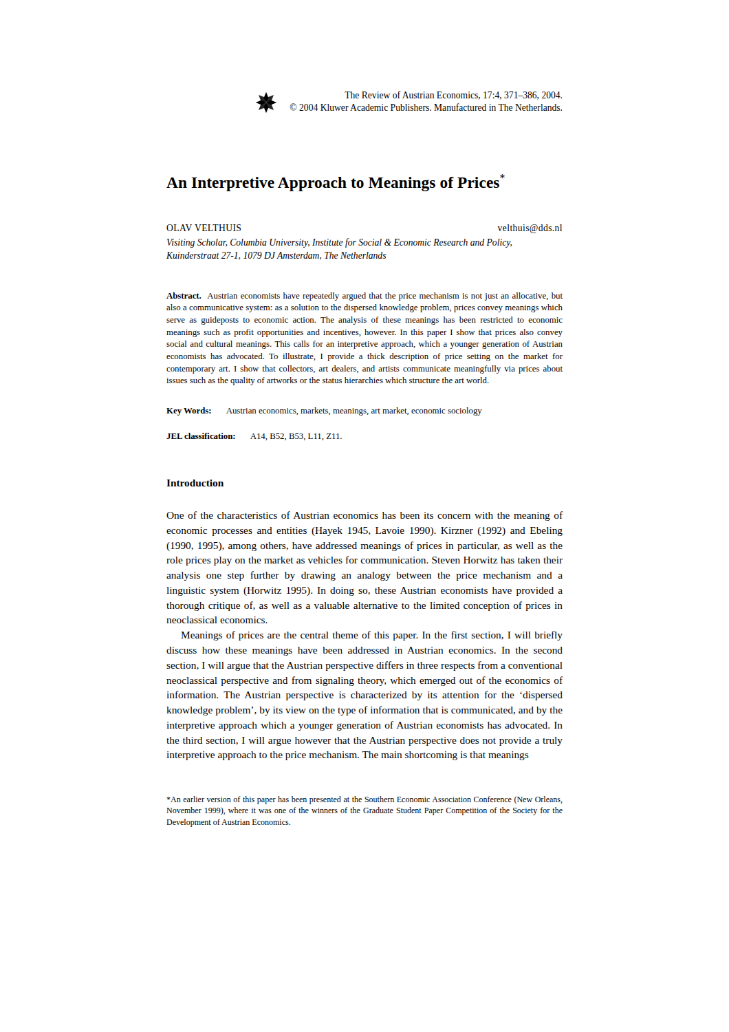The Review of Austrian Economics, 17:4, 371–386, 2004.
© 2004 Kluwer Academic Publishers. Manufactured in The Netherlands.
An Interpretive Approach to Meanings of Prices*
OLAV VELTHUIS velthuis@dds.nl
Visiting Scholar, Columbia University, Institute for Social & Economic Research and Policy,
Kuinderstraat 27-1, 1079 DJ Amsterdam, The Netherlands
Abstract. Austrian economists have repeatedly argued that the price mechanism is not just an allocative, but also a communicative system: as a solution to the dispersed knowledge problem, prices convey meanings which serve as guideposts to economic action. The analysis of these meanings has been restricted to economic meanings such as profit opportunities and incentives, however. In this paper I show that prices also convey social and cultural meanings. This calls for an interpretive approach, which a younger generation of Austrian economists has advocated. To illustrate, I provide a thick description of price setting on the market for contemporary art. I show that collectors, art dealers, and artists communicate meaningfully via prices about issues such as the quality of artworks or the status hierarchies which structure the art world.
Key Words: Austrian economics, markets, meanings, art market, economic sociology
JEL classification: A14, B52, B53, L11, Z11.
Introduction
One of the characteristics of Austrian economics has been its concern with the meaning of economic processes and entities (Hayek 1945, Lavoie 1990). Kirzner (1992) and Ebeling (1990, 1995), among others, have addressed meanings of prices in particular, as well as the role prices play on the market as vehicles for communication. Steven Horwitz has taken their analysis one step further by drawing an analogy between the price mechanism and a linguistic system (Horwitz 1995). In doing so, these Austrian economists have provided a thorough critique of, as well as a valuable alternative to the limited conception of prices in neoclassical economics.
Meanings of prices are the central theme of this paper. In the first section, I will briefly discuss how these meanings have been addressed in Austrian economics. In the second section, I will argue that the Austrian perspective differs in three respects from a conventional neoclassical perspective and from signaling theory, which emerged out of the economics of information. The Austrian perspective is characterized by its attention for the ‘dispersed knowledge problem’, by its view on the type of information that is communicated, and by the interpretive approach which a younger generation of Austrian economists has advocated. In the third section, I will argue however that the Austrian perspective does not provide a truly interpretive approach to the price mechanism. The main shortcoming is that meanings
*An earlier version of this paper has been presented at the Southern Economic Association Conference (New Orleans, November 1999), where it was one of the winners of the Graduate Student Paper Competition of the Society for the Development of Austrian Economics.